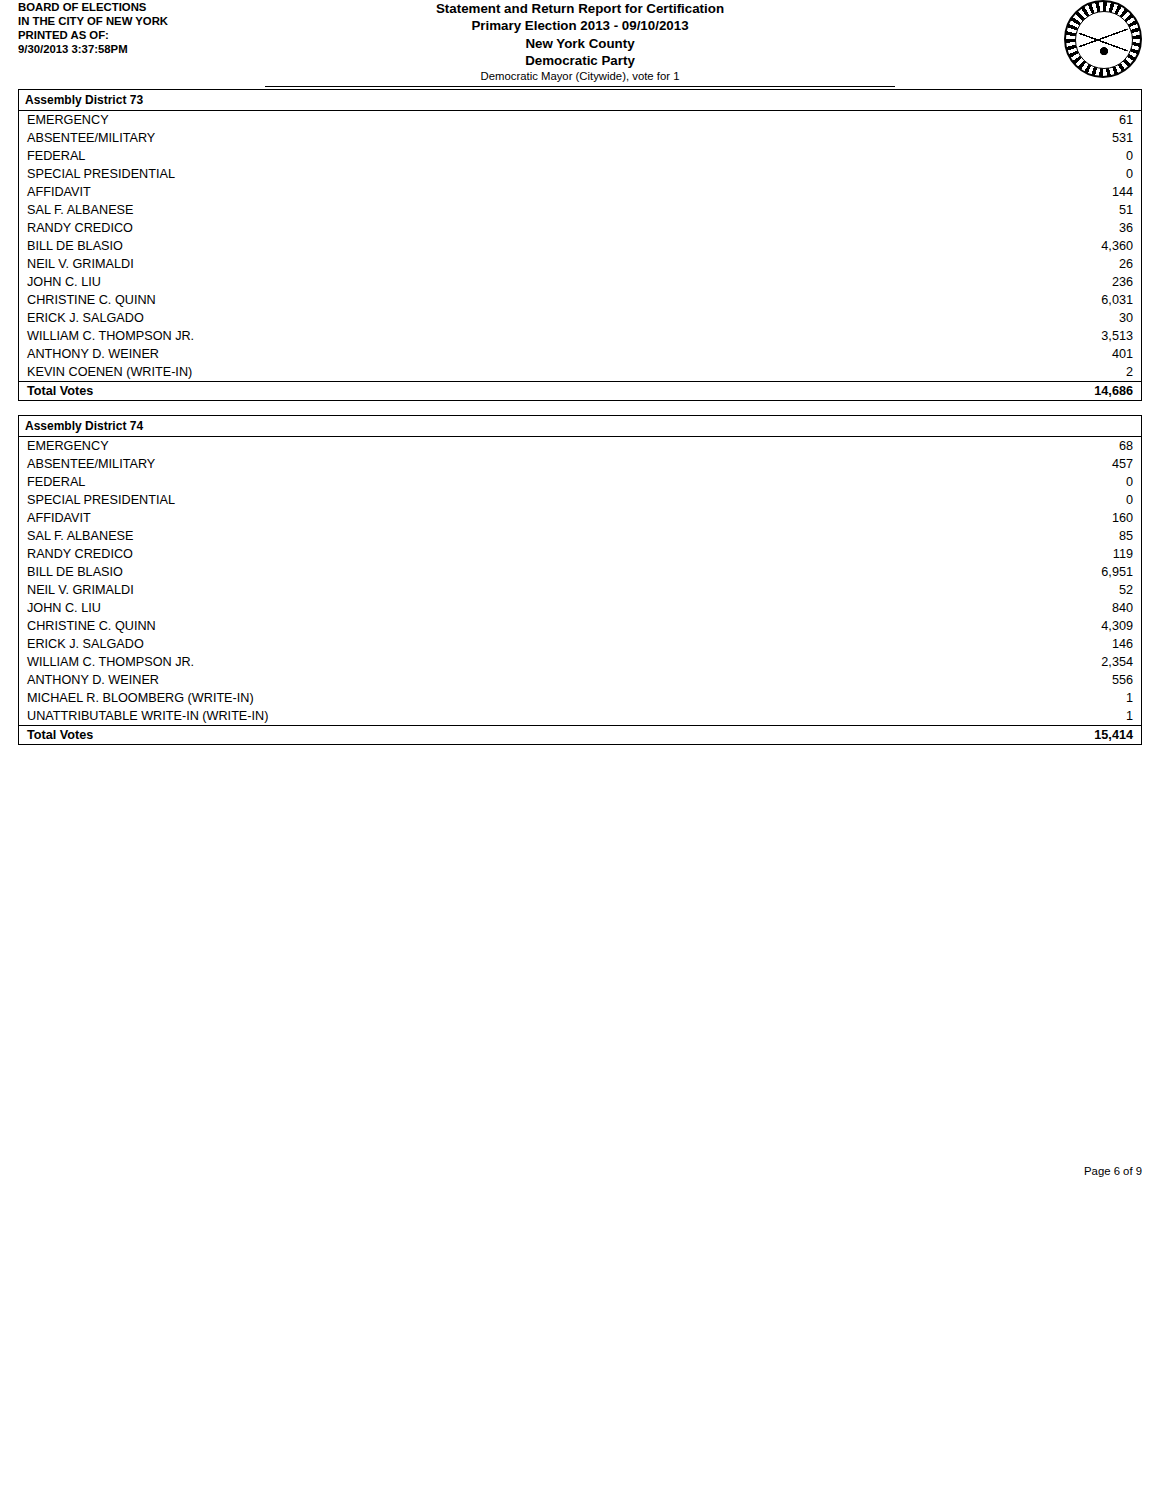BOARD OF ELECTIONS
IN THE CITY OF NEW YORK
PRINTED AS OF:
9/30/2013 3:37:58PM
Statement and Return Report for Certification
Primary Election 2013 - 09/10/2013
New York County
Democratic Party
Democratic Mayor (Citywide), vote for 1
Assembly District 73
| EMERGENCY | 61 |
| ABSENTEE/MILITARY | 531 |
| FEDERAL | 0 |
| SPECIAL PRESIDENTIAL | 0 |
| AFFIDAVIT | 144 |
| SAL F. ALBANESE | 51 |
| RANDY CREDICO | 36 |
| BILL DE BLASIO | 4,360 |
| NEIL V. GRIMALDI | 26 |
| JOHN C. LIU | 236 |
| CHRISTINE C. QUINN | 6,031 |
| ERICK J. SALGADO | 30 |
| WILLIAM C. THOMPSON JR. | 3,513 |
| ANTHONY D. WEINER | 401 |
| KEVIN COENEN (WRITE-IN) | 2 |
| Total Votes | 14,686 |
Assembly District 74
| EMERGENCY | 68 |
| ABSENTEE/MILITARY | 457 |
| FEDERAL | 0 |
| SPECIAL PRESIDENTIAL | 0 |
| AFFIDAVIT | 160 |
| SAL F. ALBANESE | 85 |
| RANDY CREDICO | 119 |
| BILL DE BLASIO | 6,951 |
| NEIL V. GRIMALDI | 52 |
| JOHN C. LIU | 840 |
| CHRISTINE C. QUINN | 4,309 |
| ERICK J. SALGADO | 146 |
| WILLIAM C. THOMPSON JR. | 2,354 |
| ANTHONY D. WEINER | 556 |
| MICHAEL R. BLOOMBERG (WRITE-IN) | 1 |
| UNATTRIBUTABLE WRITE-IN (WRITE-IN) | 1 |
| Total Votes | 15,414 |
Page 6 of 9